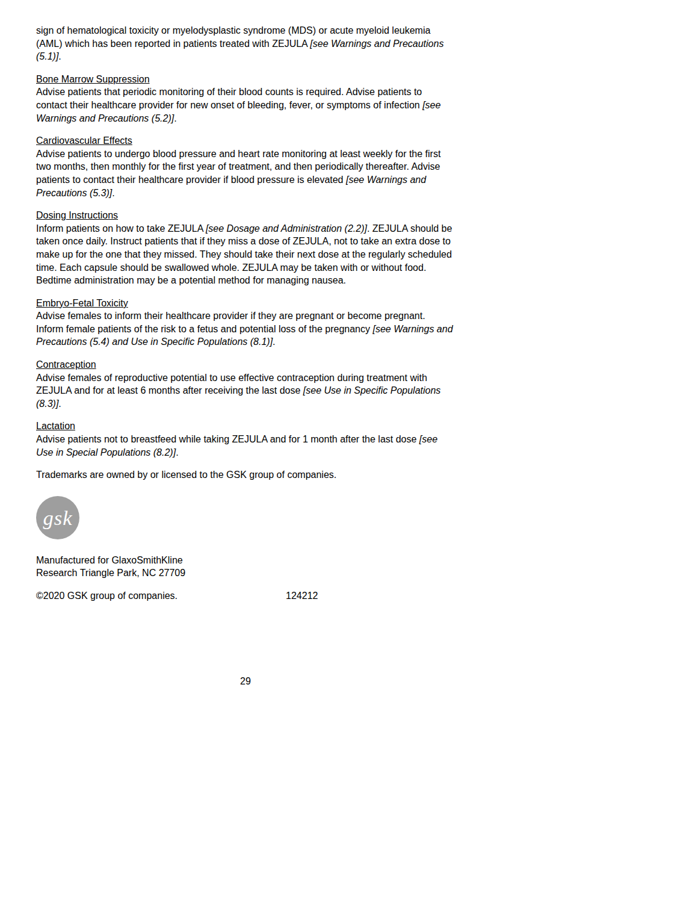sign of hematological toxicity or myelodysplastic syndrome (MDS) or acute myeloid leukemia (AML) which has been reported in patients treated with ZEJULA [see Warnings and Precautions (5.1)].
Bone Marrow Suppression
Advise patients that periodic monitoring of their blood counts is required. Advise patients to contact their healthcare provider for new onset of bleeding, fever, or symptoms of infection [see Warnings and Precautions (5.2)].
Cardiovascular Effects
Advise patients to undergo blood pressure and heart rate monitoring at least weekly for the first two months, then monthly for the first year of treatment, and then periodically thereafter. Advise patients to contact their healthcare provider if blood pressure is elevated [see Warnings and Precautions (5.3)].
Dosing Instructions
Inform patients on how to take ZEJULA [see Dosage and Administration (2.2)]. ZEJULA should be taken once daily. Instruct patients that if they miss a dose of ZEJULA, not to take an extra dose to make up for the one that they missed. They should take their next dose at the regularly scheduled time. Each capsule should be swallowed whole. ZEJULA may be taken with or without food. Bedtime administration may be a potential method for managing nausea.
Embryo-Fetal Toxicity
Advise females to inform their healthcare provider if they are pregnant or become pregnant. Inform female patients of the risk to a fetus and potential loss of the pregnancy [see Warnings and Precautions (5.4) and Use in Specific Populations (8.1)].
Contraception
Advise females of reproductive potential to use effective contraception during treatment with ZEJULA and for at least 6 months after receiving the last dose [see Use in Specific Populations (8.3)].
Lactation
Advise patients not to breastfeed while taking ZEJULA and for 1 month after the last dose [see Use in Special Populations (8.2)].
Trademarks are owned by or licensed to the GSK group of companies.
gsk
Manufactured for GlaxoSmithKline
Research Triangle Park, NC 27709
©2020 GSK group of companies. 124212
29